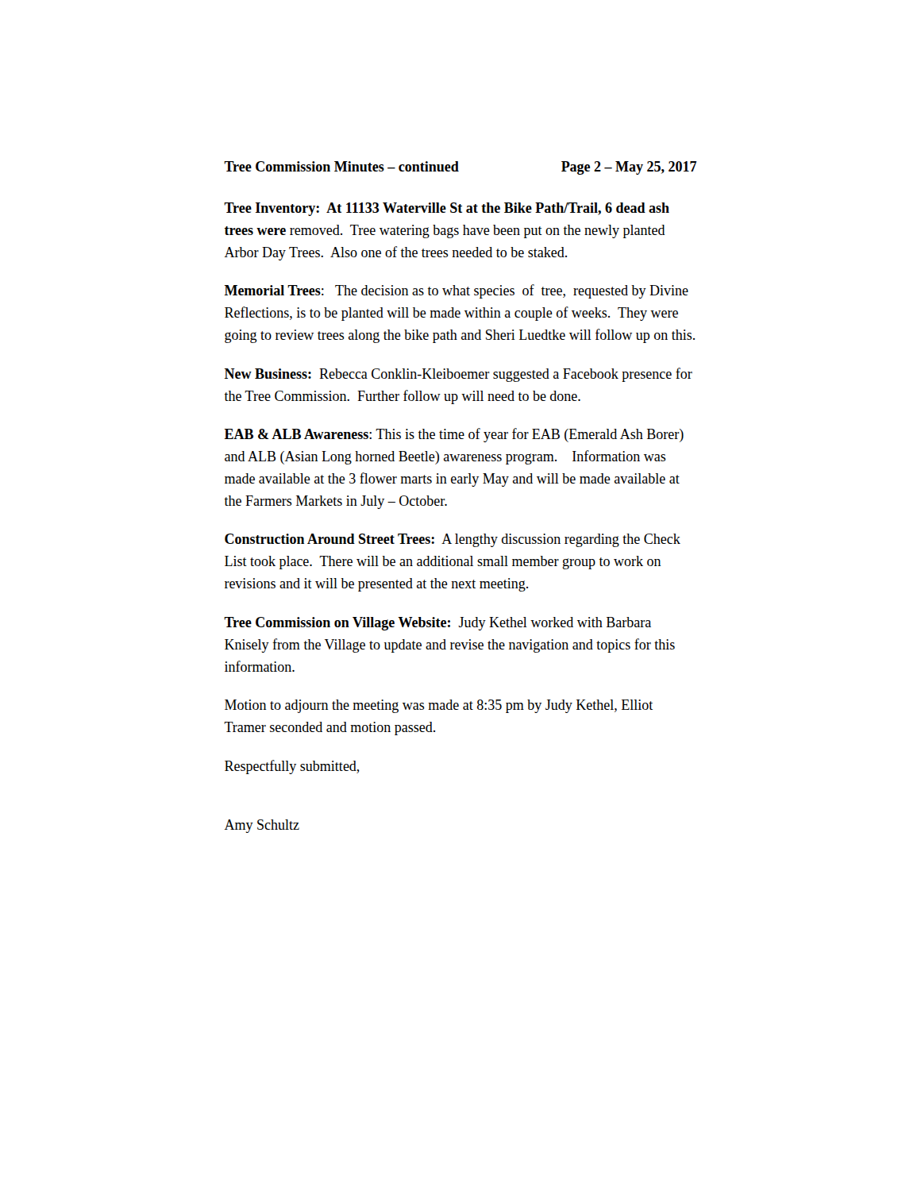Tree Commission Minutes – continued Page 2 – May 25, 2017
Tree Inventory: At 11133 Waterville St at the Bike Path/Trail, 6 dead ash trees were removed. Tree watering bags have been put on the newly planted Arbor Day Trees. Also one of the trees needed to be staked.
Memorial Trees: The decision as to what species of tree, requested by Divine Reflections, is to be planted will be made within a couple of weeks. They were going to review trees along the bike path and Sheri Luedtke will follow up on this.
New Business: Rebecca Conklin-Kleiboemer suggested a Facebook presence for the Tree Commission. Further follow up will need to be done.
EAB & ALB Awareness: This is the time of year for EAB (Emerald Ash Borer) and ALB (Asian Long horned Beetle) awareness program. Information was made available at the 3 flower marts in early May and will be made available at the Farmers Markets in July – October.
Construction Around Street Trees: A lengthy discussion regarding the Check List took place. There will be an additional small member group to work on revisions and it will be presented at the next meeting.
Tree Commission on Village Website: Judy Kethel worked with Barbara Knisely from the Village to update and revise the navigation and topics for this information.
Motion to adjourn the meeting was made at 8:35 pm by Judy Kethel, Elliot Tramer seconded and motion passed.
Respectfully submitted,
Amy Schultz